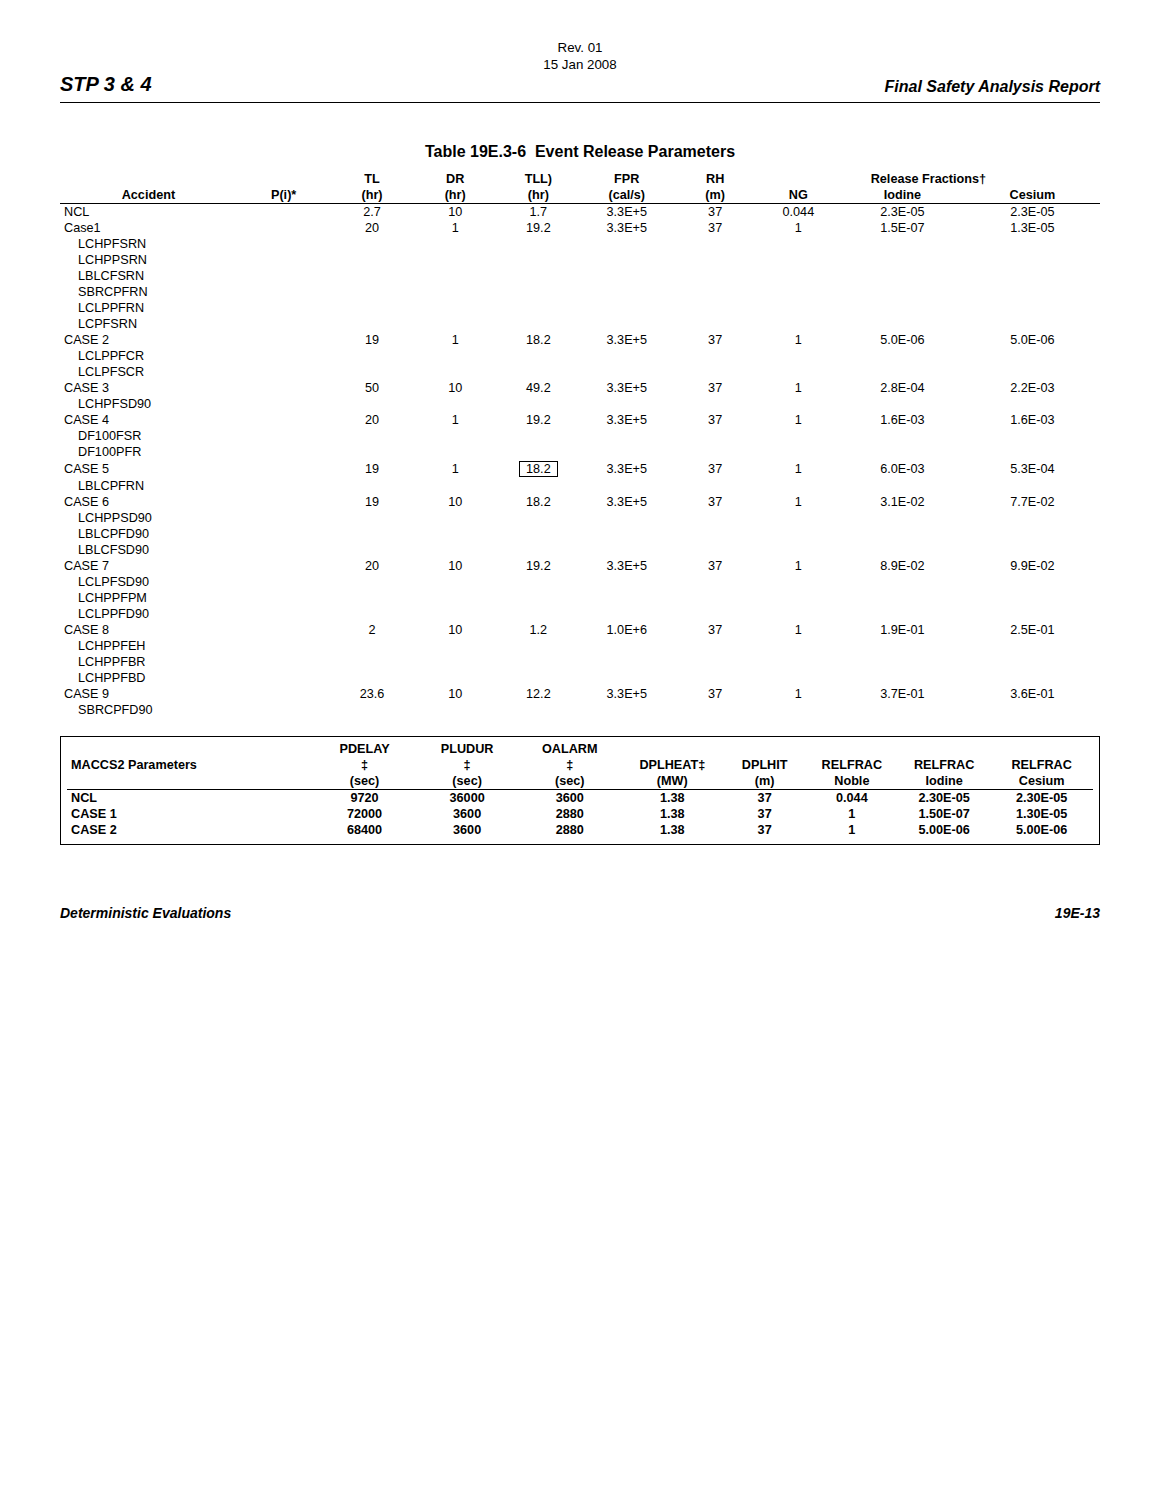Rev. 01
15 Jan 2008
STP 3 & 4 Final Safety Analysis Report
Table 19E.3-6 Event Release Parameters
| | | TL | DR | TLL) | FPR | RH | Release Fractions† |
| --- | --- | --- | --- | --- | --- | --- | --- |
| Accident | P(i)* | (hr) | (hr) | (hr) | (cal/s) | (m) | NG | Iodine | Cesium |
| NCL | | 2.7 | 10 | 1.7 | 3.3E+5 | 37 | 0.044 | 2.3E-05 | 2.3E-05 |
| Case1 | | 20 | 1 | 19.2 | 3.3E+5 | 37 | 1 | 1.5E-07 | 1.3E-05 |
| LCHPFSRN | |
| LCHPPSRN | |
| LBLCFSRN | |
| SBRCPFRN | |
| LCLPPFRN | |
| LCPFSRN | |
| CASE 2 | | 19 | 1 | 18.2 | 3.3E+5 | 37 | 1 | 5.0E-06 | 5.0E-06 |
| LCLPPFCR | |
| LCLPFSCR | |
| CASE 3 | | 50 | 10 | 49.2 | 3.3E+5 | 37 | 1 | 2.8E-04 | 2.2E-03 |
| LCHPFSD90 | |
| CASE 4 | | 20 | 1 | 19.2 | 3.3E+5 | 37 | 1 | 1.6E-03 | 1.6E-03 |
| DF100FSR | |
| DF100PFR | |
| CASE 5 | | 19 | 1 | 18.2 | 3.3E+5 | 37 | 1 | 6.0E-03 | 5.3E-04 |
| LBLCPFRN | |
| CASE 6 | | 19 | 10 | 18.2 | 3.3E+5 | 37 | 1 | 3.1E-02 | 7.7E-02 |
| LCHPPSD90 | |
| LBLCPFD90 | |
| LBLCFSD90 | |
| CASE 7 | | 20 | 10 | 19.2 | 3.3E+5 | 37 | 1 | 8.9E-02 | 9.9E-02 |
| LCLPFSD90 | |
| LCHPPFPM | |
| LCLPPFD90 | |
| CASE 8 | | 2 | 10 | 1.2 | 1.0E+6 | 37 | 1 | 1.9E-01 | 2.5E-01 |
| LCHPPFEH | |
| LCHPPFBR | |
| LCHPPFBD | |
| CASE 9 | | 23.6 | 10 | 12.2 | 3.3E+5 | 37 | 1 | 3.7E-01 | 3.6E-01 |
| SBRCPFD90 | |
| | PDELAY | PLUDUR | OALARM | | | | | |
| --- | --- | --- | --- | --- | --- | --- | --- | --- |
| MACCS2 Parameters | ‡ | ‡ | ‡ | DPLHEAT‡ | DPLHIT | RELFRAC | RELFRAC | RELFRAC |
| | (sec) | (sec) | (sec) | (MW) | (m) | Noble | Iodine | Cesium |
| NCL | 9720 | 36000 | 3600 | 1.38 | 37 | 0.044 | 2.30E-05 | 2.30E-05 |
| CASE 1 | 72000 | 3600 | 2880 | 1.38 | 37 | 1 | 1.50E-07 | 1.30E-05 |
| CASE 2 | 68400 | 3600 | 2880 | 1.38 | 37 | 1 | 5.00E-06 | 5.00E-06 |
Deterministic Evaluations 19E-13